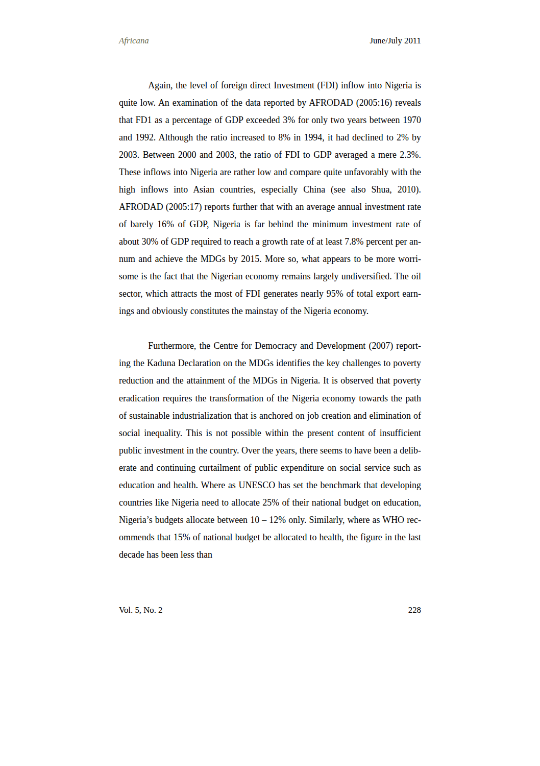Africana June/July 2011
Again, the level of foreign direct Investment (FDI) inflow into Nigeria is quite low. An examination of the data reported by AFRODAD (2005:16) reveals that FD1 as a percentage of GDP exceeded 3% for only two years between 1970 and 1992. Although the ratio increased to 8% in 1994, it had declined to 2% by 2003. Between 2000 and 2003, the ratio of FDI to GDP averaged a mere 2.3%. These inflows into Nigeria are rather low and compare quite unfavorably with the high inflows into Asian countries, especially China (see also Shua, 2010). AFRODAD (2005:17) reports further that with an average annual investment rate of barely 16% of GDP, Nigeria is far behind the minimum investment rate of about 30% of GDP required to reach a growth rate of at least 7.8% percent per annum and achieve the MDGs by 2015. More so, what appears to be more worrisome is the fact that the Nigerian economy remains largely undiversified. The oil sector, which attracts the most of FDI generates nearly 95% of total export earnings and obviously constitutes the mainstay of the Nigeria economy.
Furthermore, the Centre for Democracy and Development (2007) reporting the Kaduna Declaration on the MDGs identifies the key challenges to poverty reduction and the attainment of the MDGs in Nigeria. It is observed that poverty eradication requires the transformation of the Nigeria economy towards the path of sustainable industrialization that is anchored on job creation and elimination of social inequality. This is not possible within the present content of insufficient public investment in the country. Over the years, there seems to have been a deliberate and continuing curtailment of public expenditure on social service such as education and health. Where as UNESCO has set the benchmark that developing countries like Nigeria need to allocate 25% of their national budget on education, Nigeria’s budgets allocate between 10 – 12% only. Similarly, where as WHO recommends that 15% of national budget be allocated to health, the figure in the last decade has been less than
Vol. 5, No. 2 228